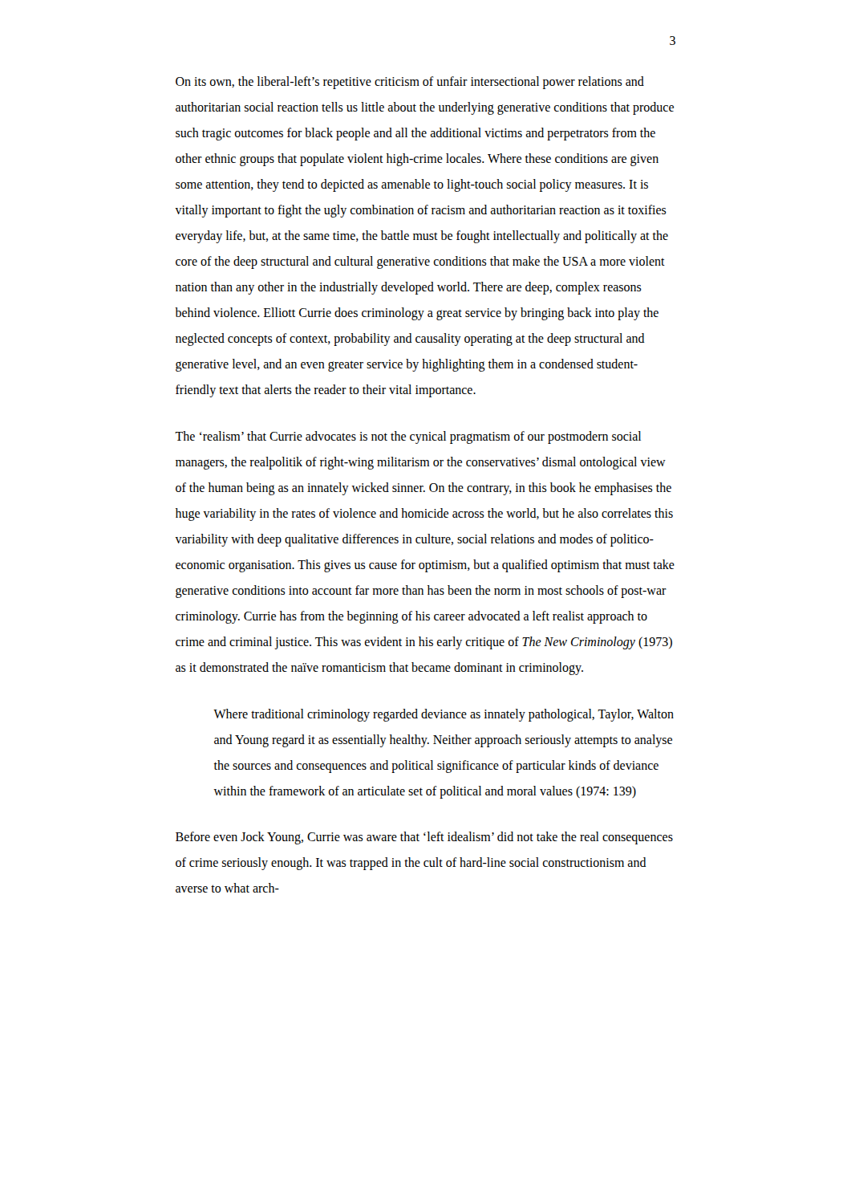3
On its own, the liberal-left’s repetitive criticism of unfair intersectional power relations and authoritarian social reaction tells us little about the underlying generative conditions that produce such tragic outcomes for black people and all the additional victims and perpetrators from the other ethnic groups that populate violent high-crime locales. Where these conditions are given some attention, they tend to depicted as amenable to light-touch social policy measures. It is vitally important to fight the ugly combination of racism and authoritarian reaction as it toxifies everyday life, but, at the same time, the battle must be fought intellectually and politically at the core of the deep structural and cultural generative conditions that make the USA a more violent nation than any other in the industrially developed world. There are deep, complex reasons behind violence. Elliott Currie does criminology a great service by bringing back into play the neglected concepts of context, probability and causality operating at the deep structural and generative level, and an even greater service by highlighting them in a condensed student-friendly text that alerts the reader to their vital importance.
The ‘realism’ that Currie advocates is not the cynical pragmatism of our postmodern social managers, the realpolitik of right-wing militarism or the conservatives’ dismal ontological view of the human being as an innately wicked sinner. On the contrary, in this book he emphasises the huge variability in the rates of violence and homicide across the world, but he also correlates this variability with deep qualitative differences in culture, social relations and modes of politico-economic organisation. This gives us cause for optimism, but a qualified optimism that must take generative conditions into account far more than has been the norm in most schools of post-war criminology. Currie has from the beginning of his career advocated a left realist approach to crime and criminal justice. This was evident in his early critique of The New Criminology (1973) as it demonstrated the naïve romanticism that became dominant in criminology.
Where traditional criminology regarded deviance as innately pathological, Taylor, Walton and Young regard it as essentially healthy. Neither approach seriously attempts to analyse the sources and consequences and political significance of particular kinds of deviance within the framework of an articulate set of political and moral values (1974: 139)
Before even Jock Young, Currie was aware that ‘left idealism’ did not take the real consequences of crime seriously enough. It was trapped in the cult of hard-line social constructionism and averse to what arch-